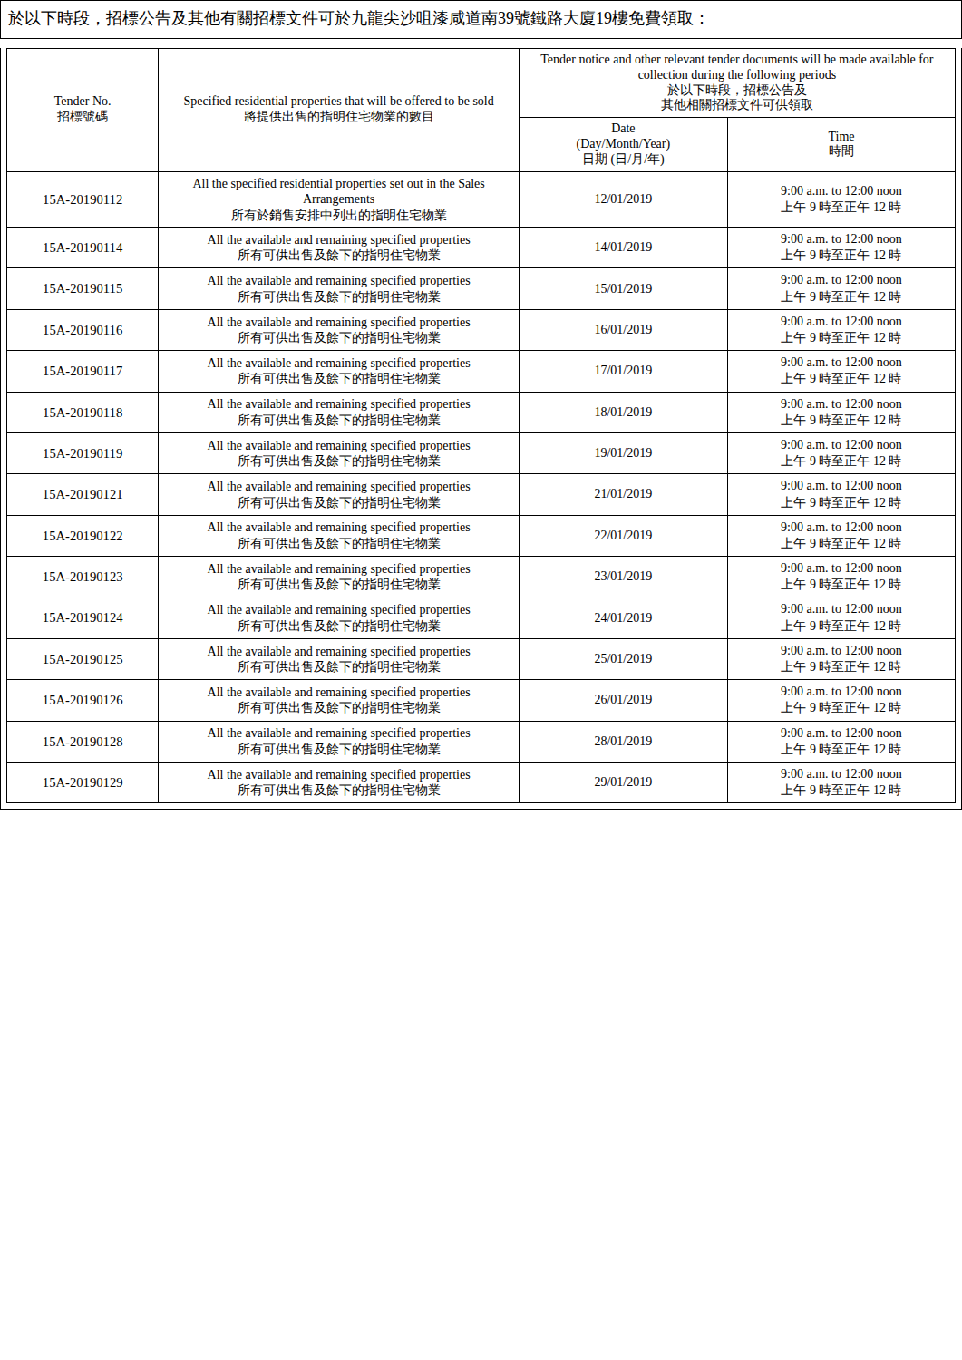於以下時段，招標公告及其他有關招標文件可於九龍尖沙咀漆咸道南39號鐵路大廈19樓免費領取：
| Tender No. 招標號碼 | Specified residential properties that will be offered to be sold 將提供出售的指明住宅物業的數目 | Tender notice and other relevant tender documents will be made available for collection during the following periods 於以下時段，招標公告及 其他相關招標文件可供領取 |
| --- | --- | --- |
| Date (Day/Month/Year) 日期 (日/月/年) | Time 時間 |
| 15A-20190112 | All the specified residential properties set out in the Sales Arrangements 所有於銷售安排中列出的指明住宅物業 | 12/01/2019 | 9:00 a.m. to 12:00 noon 上午 9 時至正午 12 時 |
| 15A-20190114 | All the available and remaining specified properties 所有可供出售及餘下的指明住宅物業 | 14/01/2019 | 9:00 a.m. to 12:00 noon 上午 9 時至正午 12 時 |
| 15A-20190115 | All the available and remaining specified properties 所有可供出售及餘下的指明住宅物業 | 15/01/2019 | 9:00 a.m. to 12:00 noon 上午 9 時至正午 12 時 |
| 15A-20190116 | All the available and remaining specified properties 所有可供出售及餘下的指明住宅物業 | 16/01/2019 | 9:00 a.m. to 12:00 noon 上午 9 時至正午 12 時 |
| 15A-20190117 | All the available and remaining specified properties 所有可供出售及餘下的指明住宅物業 | 17/01/2019 | 9:00 a.m. to 12:00 noon 上午 9 時至正午 12 時 |
| 15A-20190118 | All the available and remaining specified properties 所有可供出售及餘下的指明住宅物業 | 18/01/2019 | 9:00 a.m. to 12:00 noon 上午 9 時至正午 12 時 |
| 15A-20190119 | All the available and remaining specified properties 所有可供出售及餘下的指明住宅物業 | 19/01/2019 | 9:00 a.m. to 12:00 noon 上午 9 時至正午 12 時 |
| 15A-20190121 | All the available and remaining specified properties 所有可供出售及餘下的指明住宅物業 | 21/01/2019 | 9:00 a.m. to 12:00 noon 上午 9 時至正午 12 時 |
| 15A-20190122 | All the available and remaining specified properties 所有可供出售及餘下的指明住宅物業 | 22/01/2019 | 9:00 a.m. to 12:00 noon 上午 9 時至正午 12 時 |
| 15A-20190123 | All the available and remaining specified properties 所有可供出售及餘下的指明住宅物業 | 23/01/2019 | 9:00 a.m. to 12:00 noon 上午 9 時至正午 12 時 |
| 15A-20190124 | All the available and remaining specified properties 所有可供出售及餘下的指明住宅物業 | 24/01/2019 | 9:00 a.m. to 12:00 noon 上午 9 時至正午 12 時 |
| 15A-20190125 | All the available and remaining specified properties 所有可供出售及餘下的指明住宅物業 | 25/01/2019 | 9:00 a.m. to 12:00 noon 上午 9 時至正午 12 時 |
| 15A-20190126 | All the available and remaining specified properties 所有可供出售及餘下的指明住宅物業 | 26/01/2019 | 9:00 a.m. to 12:00 noon 上午 9 時至正午 12 時 |
| 15A-20190128 | All the available and remaining specified properties 所有可供出售及餘下的指明住宅物業 | 28/01/2019 | 9:00 a.m. to 12:00 noon 上午 9 時至正午 12 時 |
| 15A-20190129 | All the available and remaining specified properties 所有可供出售及餘下的指明住宅物業 | 29/01/2019 | 9:00 a.m. to 12:00 noon 上午 9 時至正午 12 時 |